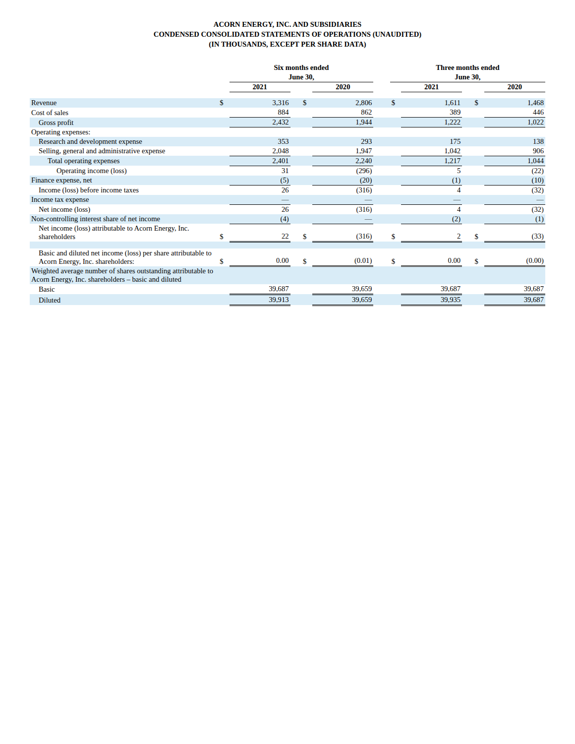ACORN ENERGY, INC. AND SUBSIDIARIES
CONDENSED CONSOLIDATED STATEMENTS OF OPERATIONS (UNAUDITED)
(IN THOUSANDS, EXCEPT PER SHARE DATA)
| | | Six months ended | | Three months ended |
| | | June 30, | | June 30, |
| | | 2021 | | | 2020 | | | 2021 | | | 2020 |
| Revenue | $ | 3,316 | | $ | 2,806 | | $ | 1,611 | | $ | 1,468 |
| Cost of sales | | 884 | | | 862 | | | 389 | | | 446 |
| Gross profit | | 2,432 | | | 1,944 | | | 1,222 | | | 1,022 |
| Operating expenses: | | | | | | | | | | | |
| Research and development expense | | 353 | | | 293 | | | 175 | | | 138 |
| Selling, general and administrative expense | | 2,048 | | | 1,947 | | | 1,042 | | | 906 |
| Total operating expenses | | 2,401 | | | 2,240 | | | 1,217 | | | 1,044 |
| Operating income (loss) | | 31 | | | (296) | | | 5 | | | (22) |
| Finance expense, net | | (5) | | | (20) | | | (1) | | | (10) |
| Income (loss) before income taxes | | 26 | | | (316) | | | 4 | | | (32) |
| Income tax expense | | — | | | — | | | — | | | — |
| Net income (loss) | | 26 | | | (316) | | | 4 | | | (32) |
| Non-controlling interest share of net income | | (4) | | | — | | | (2) | | | (1) |
| Net income (loss) attributable to Acorn Energy, Inc. shareholders | $ | 22 | | $ | (316) | | $ | 2 | | $ | (33) |
| Basic and diluted net income (loss) per share attributable to Acorn Energy, Inc. shareholders: | $ | 0.00 | | $ | (0.01) | | $ | 0.00 | | $ | (0.00) |
| Weighted average number of shares outstanding attributable to Acorn Energy, Inc. shareholders – basic and diluted | | | | | | | | | | | |
| Basic | | 39,687 | | | 39,659 | | | 39,687 | | | 39,687 |
| Diluted | | 39,913 | | | 39,659 | | | 39,935 | | | 39,687 |